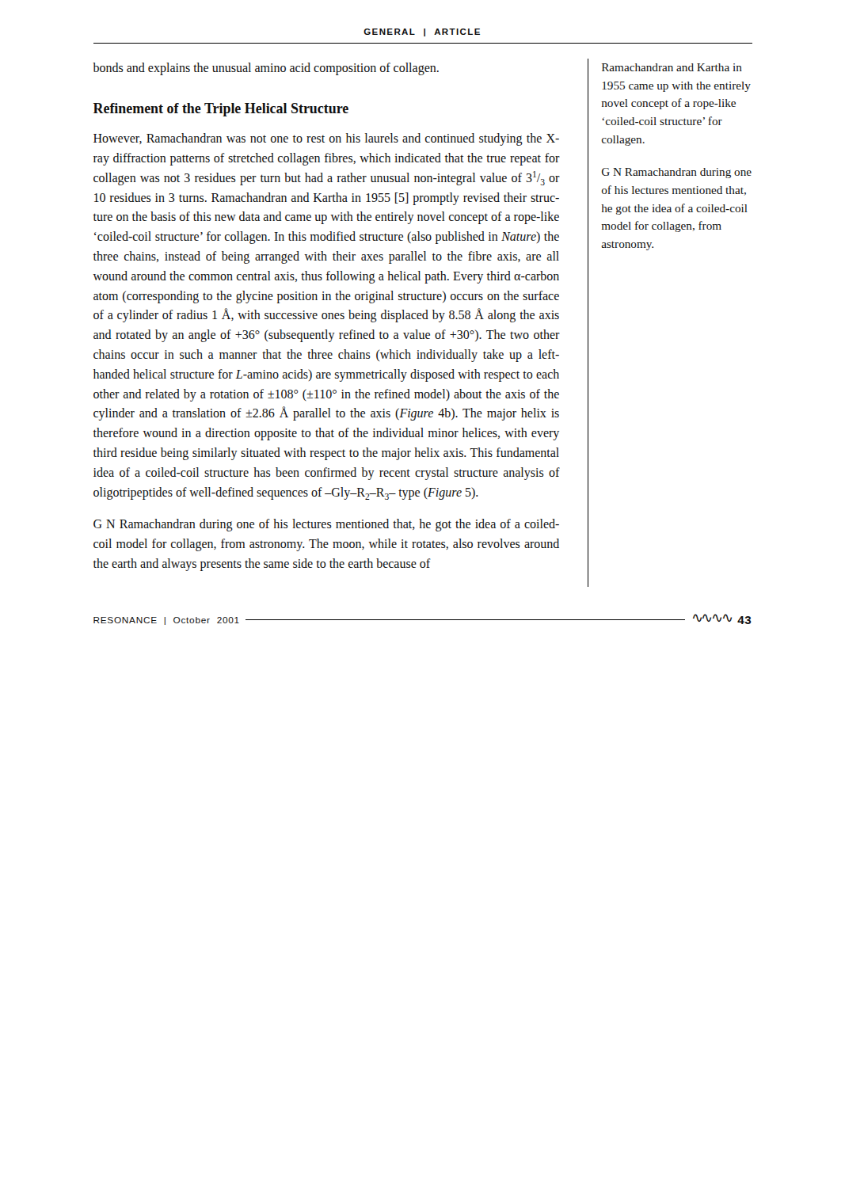GENERAL | ARTICLE
bonds and explains the unusual amino acid composition of collagen.
Refinement of the Triple Helical Structure
However, Ramachandran was not one to rest on his laurels and continued studying the X-ray diffraction patterns of stretched collagen fibres, which indicated that the true repeat for collagen was not 3 residues per turn but had a rather unusual non-integral value of 31/3 or 10 residues in 3 turns. Ramachandran and Kartha in 1955 [5] promptly revised their structure on the basis of this new data and came up with the entirely novel concept of a rope-like ‘coiled-coil structure’ for collagen. In this modified structure (also published in Nature) the three chains, instead of being arranged with their axes parallel to the fibre axis, are all wound around the common central axis, thus following a helical path. Every third α-carbon atom (corresponding to the glycine position in the original structure) occurs on the surface of a cylinder of radius 1 Å, with successive ones being displaced by 8.58 Å along the axis and rotated by an angle of +36° (subsequently refined to a value of +30°). The two other chains occur in such a manner that the three chains (which individually take up a left-handed helical structure for L-amino acids) are symmetrically disposed with respect to each other and related by a rotation of ±108° (±110° in the refined model) about the axis of the cylinder and a translation of ±2.86 Å parallel to the axis (Figure 4b). The major helix is therefore wound in a direction opposite to that of the individual minor helices, with every third residue being similarly situated with respect to the major helix axis. This fundamental idea of a coiled-coil structure has been confirmed by recent crystal structure analysis of oligotripeptides of well-defined sequences of –Gly–R2–R3– type (Figure 5).
G N Ramachandran during one of his lectures mentioned that, he got the idea of a coiled-coil model for collagen, from astronomy. The moon, while it rotates, also revolves around the earth and always presents the same side to the earth because of
Ramachandran and Kartha in 1955 came up with the entirely novel concept of a rope-like ‘coiled-coil structure’ for collagen.
G N Ramachandran during one of his lectures mentioned that, he got the idea of a coiled-coil model for collagen, from astronomy.
RESONANCE | October 2001 ∿∿∿∿ 43